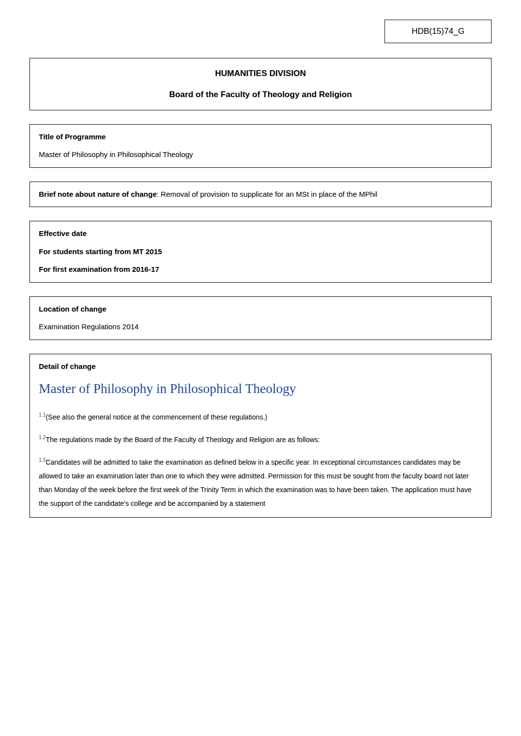HDB(15)74_G
HUMANITIES DIVISION
Board of the Faculty of Theology and Religion
Title of Programme
Master of Philosophy in Philosophical Theology
Brief note about nature of change: Removal of provision to supplicate for an MSt in place of the MPhil
Effective date
For students starting from MT 2015
For first examination from 2016-17
Location of change
Examination Regulations 2014
Detail of change
Master of Philosophy in Philosophical Theology
1.1(See also the general notice at the commencement of these regulations.)
1.2The regulations made by the Board of the Faculty of Theology and Religion are as follows:
1.3Candidates will be admitted to take the examination as defined below in a specific year. In exceptional circumstances candidates may be allowed to take an examination later than one to which they were admitted. Permission for this must be sought from the faculty board not later than Monday of the week before the first week of the Trinity Term in which the examination was to have been taken. The application must have the support of the candidate's college and be accompanied by a statement